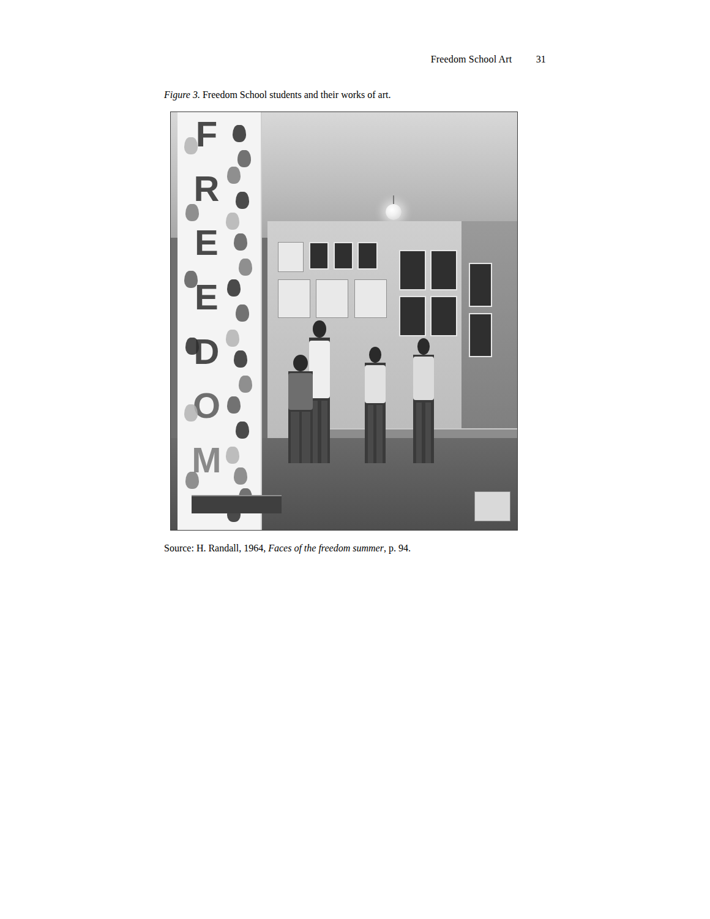Freedom School Art 31
Figure 3. Freedom School students and their works of art.
F R E E D O M
Source: H. Randall, 1964, Faces of the freedom summer, p. 94.